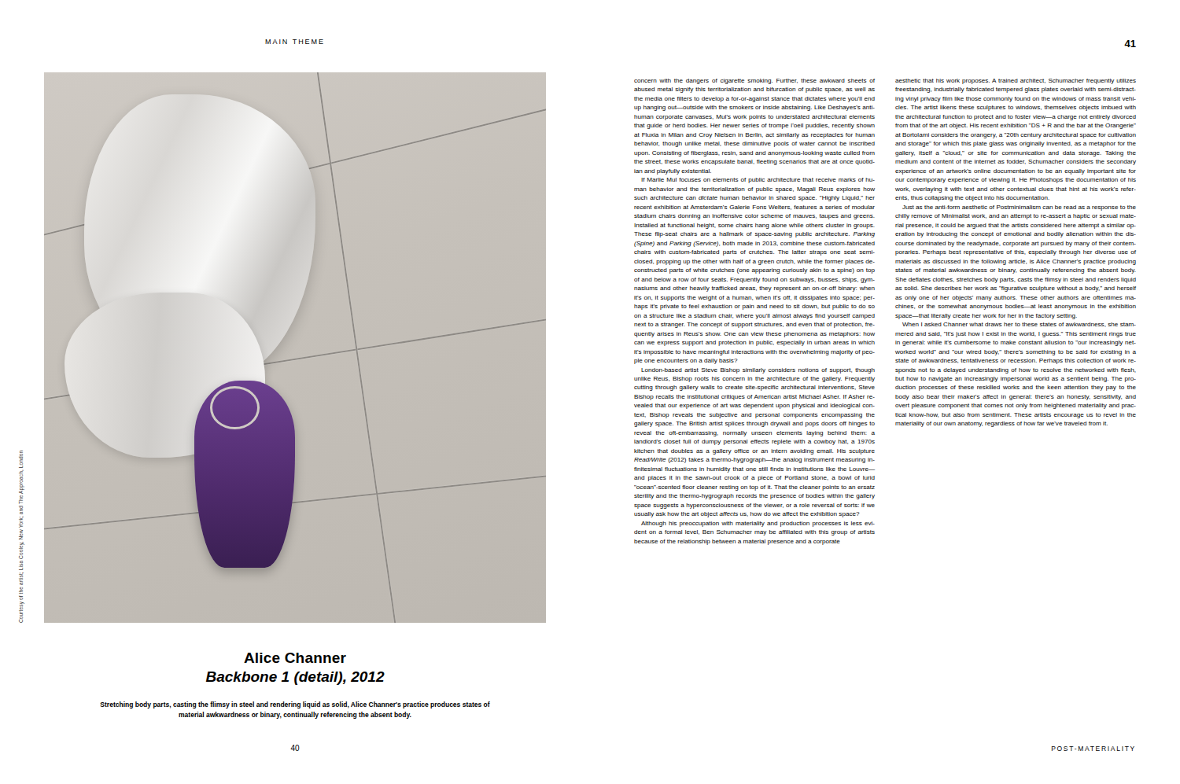Main Theme
Courtesy of the artist; Lisa Cooley, New York; and The Approach, London
Alice Channer
Backbone 1 (detail), 2012
Stretching body parts, casting the flimsy in steel and rendering liquid as solid, Alice Channer's practice produces states of material awkwardness or binary, continually referencing the absent body.
40
41
concern with the dangers of cigarette smoking. Further, these awkward sheets of abused metal signify this territorialization and bifurcation of public space, as well as the media one filters to develop a for-or-against stance that dictates where you'll end up hanging out—outside with the smokers or inside abstaining. Like Deshayes's anti-human corporate canvases, Mul's work points to understated architectural elements that guide or herd bodies. Her newer series of trompe l'oeil puddles, recently shown at Fluxia in Milan and Croy Nielsen in Berlin, act similarly as receptacles for human behavior, though unlike metal, these diminutive pools of water cannot be inscribed upon. Consisting of fiberglass, resin, sand and anonymous-looking waste culled from the street, these works encapsulate banal, fleeting scenarios that are at once quotidian and playfully existential.
If Marlie Mul focuses on elements of public architecture that receive marks of human behavior and the territorialization of public space, Magali Reus explores how such architecture can dictate human behavior in shared space. "Highly Liquid," her recent exhibition at Amsterdam's Galerie Fons Welters, features a series of modular stadium chairs donning an inoffensive color scheme of mauves, taupes and greens. Installed at functional height, some chairs hang alone while others cluster in groups. These flip-seat chairs are a hallmark of space-saving public architecture. Parking (Spine) and Parking (Service), both made in 2013, combine these custom-fabricated chairs with custom-fabricated parts of crutches. The latter straps one seat semi-closed, propping up the other with half of a green crutch, while the former places deconstructed parts of white crutches (one appearing curiously akin to a spine) on top of and below a row of four seats. Frequently found on subways, busses, ships, gymnasiums and other heavily trafficked areas, they represent an on-or-off binary: when it's on, it supports the weight of a human, when it's off, it dissipates into space; perhaps it's private to feel exhaustion or pain and need to sit down, but public to do so on a structure like a stadium chair, where you'll almost always find yourself camped next to a stranger. The concept of support structures, and even that of protection, frequently arises in Reus's show. One can view these phenomena as metaphors: how can we express support and protection in public, especially in urban areas in which it's impossible to have meaningful interactions with the overwhelming majority of people one encounters on a daily basis?
London-based artist Steve Bishop similarly considers notions of support, though unlike Reus, Bishop roots his concern in the architecture of the gallery. Frequently cutting through gallery walls to create site-specific architectural interventions, Steve Bishop recalls the institutional critiques of American artist Michael Asher. If Asher revealed that our experience of art was dependent upon physical and ideological context, Bishop reveals the subjective and personal components encompassing the gallery space. The British artist splices through drywall and pops doors off hinges to reveal the oft-embarrassing, normally unseen elements laying behind them: a landlord's closet full of dumpy personal effects replete with a cowboy hat, a 1970s kitchen that doubles as a gallery office or an intern avoiding email. His sculpture Read/Write (2012) takes a thermo-hygrograph—the analog instrument measuring infinitesimal fluctuations in humidity that one still finds in institutions like the Louvre—and places it in the sawn-out crook of a piece of Portland stone, a bowl of lurid "ocean"-scented floor cleaner resting on top of it. That the cleaner points to an ersatz sterility and the thermo-hygrograph records the presence of bodies within the gallery space suggests a hyperconsciousness of the viewer, or a role reversal of sorts: if we usually ask how the art object affects us, how do we affect the exhibition space?
Although his preoccupation with materiality and production processes is less evident on a formal level, Ben Schumacher may be affiliated with this group of artists because of the relationship between a material presence and a corporate
aesthetic that his work proposes. A trained architect, Schumacher frequently utilizes freestanding, industrially fabricated tempered glass plates overlaid with semi-distracting vinyl privacy film like those commonly found on the windows of mass transit vehicles. The artist likens these sculptures to windows, themselves objects imbued with the architectural function to protect and to foster view—a charge not entirely divorced from that of the art object. His recent exhibition "DS + R and the bar at the Orangerie" at Bortolami considers the orangery, a "20th century architectural space for cultivation and storage" for which this plate glass was originally invented, as a metaphor for the gallery, itself a "cloud," or site for communication and data storage. Taking the medium and content of the internet as fodder, Schumacher considers the secondary experience of an artwork's online documentation to be an equally important site for our contemporary experience of viewing it. He Photoshops the documentation of his work, overlaying it with text and other contextual clues that hint at his work's referents, thus collapsing the object into his documentation.
Just as the anti-form aesthetic of Postminimalism can be read as a response to the chilly remove of Minimalist work, and an attempt to re-assert a haptic or sexual material presence, it could be argued that the artists considered here attempt a similar operation by introducing the concept of emotional and bodily alienation within the discourse dominated by the readymade, corporate art pursued by many of their contemporaries. Perhaps best representative of this, especially through her diverse use of materials as discussed in the following article, is Alice Channer's practice producing states of material awkwardness or binary, continually referencing the absent body. She deflates clothes, stretches body parts, casts the flimsy in steel and renders liquid as solid. She describes her work as "figurative sculpture without a body," and herself as only one of her objects' many authors. These other authors are oftentimes machines, or the somewhat anonymous bodies—at least anonymous in the exhibition space—that literally create her work for her in the factory setting.
When I asked Channer what draws her to these states of awkwardness, she stammered and said, "It's just how I exist in the world, I guess." This sentiment rings true in general: while it's cumbersome to make constant allusion to "our increasingly networked world" and "our wired body," there's something to be said for existing in a state of awkwardness, tentativeness or recession. Perhaps this collection of work responds not to a delayed understanding of how to resolve the networked with flesh, but how to navigate an increasingly impersonal world as a sentient being. The production processes of these reskilled works and the keen attention they pay to the body also bear their maker's affect in general: there's an honesty, sensitivity, and overt pleasure component that comes not only from heightened materiality and practical know-how, but also from sentiment. These artists encourage us to revel in the materiality of our own anatomy, regardless of how far we've traveled from it.
Post-Materiality